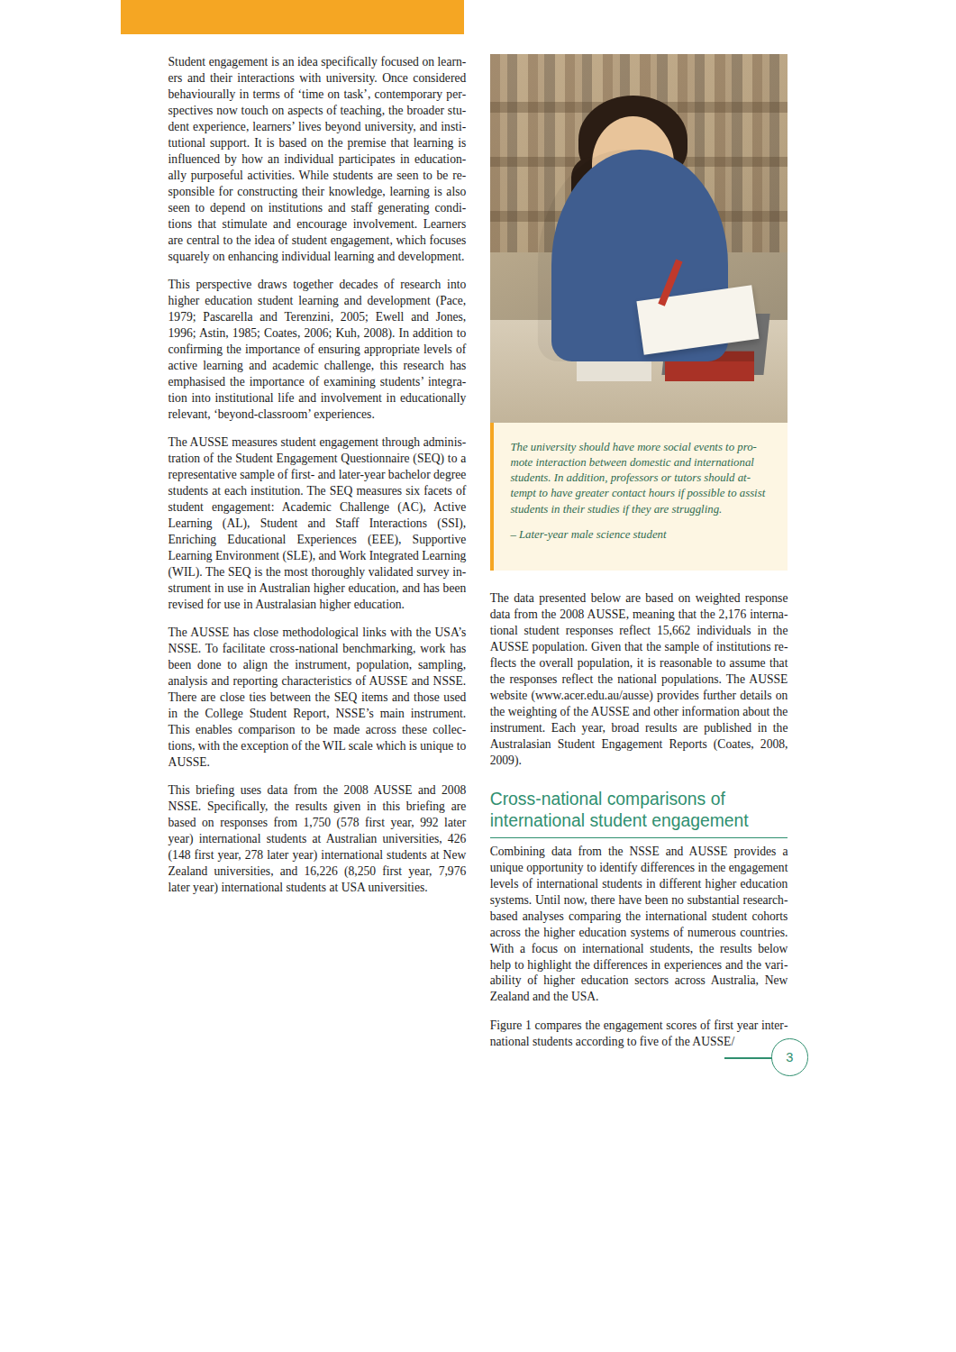Student engagement is an idea specifically focused on learners and their interactions with university. Once considered behaviourally in terms of ‘time on task’, contemporary perspectives now touch on aspects of teaching, the broader student experience, learners’ lives beyond university, and institutional support. It is based on the premise that learning is influenced by how an individual participates in educationally purposeful activities. While students are seen to be responsible for constructing their knowledge, learning is also seen to depend on institutions and staff generating conditions that stimulate and encourage involvement. Learners are central to the idea of student engagement, which focuses squarely on enhancing individual learning and development.
This perspective draws together decades of research into higher education student learning and development (Pace, 1979; Pascarella and Terenzini, 2005; Ewell and Jones, 1996; Astin, 1985; Coates, 2006; Kuh, 2008). In addition to confirming the importance of ensuring appropriate levels of active learning and academic challenge, this research has emphasised the importance of examining students’ integration into institutional life and involvement in educationally relevant, ‘beyond-classroom’ experiences.
The AUSSE measures student engagement through administration of the Student Engagement Questionnaire (SEQ) to a representative sample of first- and later-year bachelor degree students at each institution. The SEQ measures six facets of student engagement: Academic Challenge (AC), Active Learning (AL), Student and Staff Interactions (SSI), Enriching Educational Experiences (EEE), Supportive Learning Environment (SLE), and Work Integrated Learning (WIL). The SEQ is the most thoroughly validated survey instrument in use in Australian higher education, and has been revised for use in Australasian higher education.
The AUSSE has close methodological links with the USA’s NSSE. To facilitate cross-national benchmarking, work has been done to align the instrument, population, sampling, analysis and reporting characteristics of AUSSE and NSSE. There are close ties between the SEQ items and those used in the College Student Report, NSSE’s main instrument. This enables comparison to be made across these collections, with the exception of the WIL scale which is unique to AUSSE.
This briefing uses data from the 2008 AUSSE and 2008 NSSE. Specifically, the results given in this briefing are based on responses from 1,750 (578 first year, 992 later year) international students at Australian universities, 426 (148 first year, 278 later year) international students at New Zealand universities, and 16,226 (8,250 first year, 7,976 later year) international students at USA universities.
The university should have more social events to promote interaction between domestic and international students. In addition, professors or tutors should attempt to have greater contact hours if possible to assist students in their studies if they are struggling.
– Later-year male science student
The data presented below are based on weighted response data from the 2008 AUSSE, meaning that the 2,176 international student responses reflect 15,662 individuals in the AUSSE population. Given that the sample of institutions reflects the overall population, it is reasonable to assume that the responses reflect the national populations. The AUSSE website (www.acer.edu.au/ausse) provides further details on the weighting of the AUSSE and other information about the instrument. Each year, broad results are published in the Australasian Student Engagement Reports (Coates, 2008, 2009).
Cross-national comparisons of international student engagement
Combining data from the NSSE and AUSSE provides a unique opportunity to identify differences in the engagement levels of international students in different higher education systems. Until now, there have been no substantial research-based analyses comparing the international student cohorts across the higher education systems of numerous countries. With a focus on international students, the results below help to highlight the differences in experiences and the variability of higher education sectors across Australia, New Zealand and the USA.
Figure 1 compares the engagement scores of first year international students according to five of the AUSSE/
3